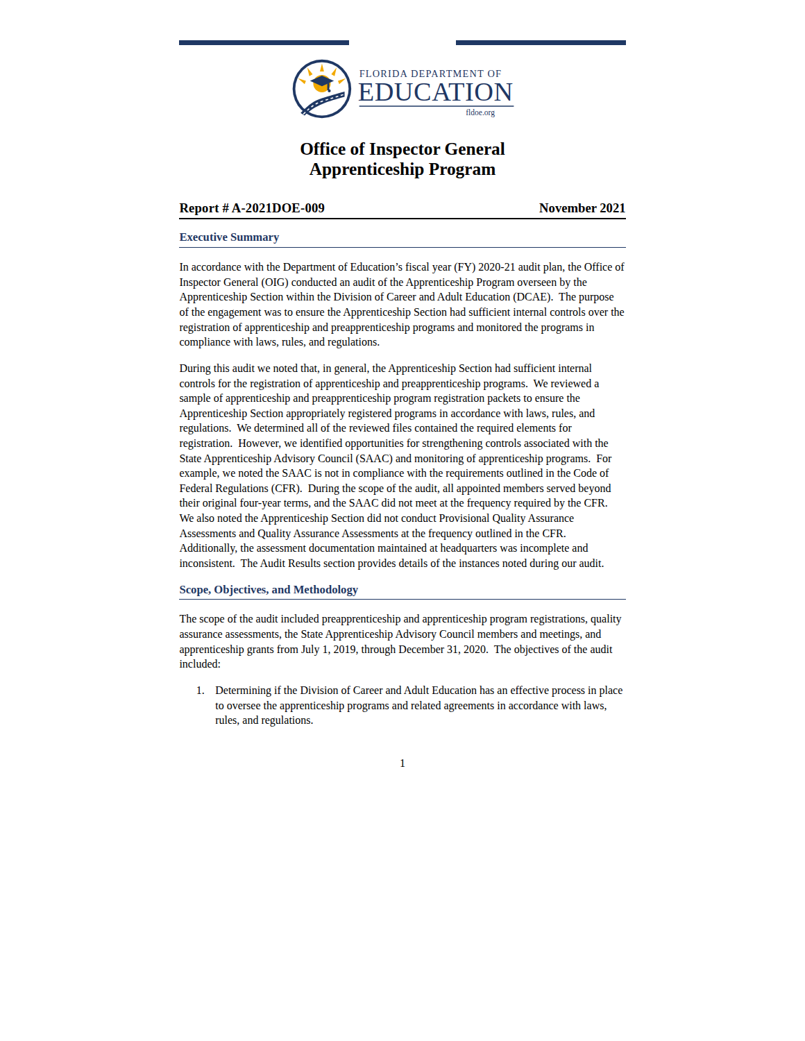FLORIDA DEPARTMENT OF EDUCATION fldoe.org
Office of Inspector General Apprenticeship Program
Report # A-2021DOE-009 November 2021
Executive Summary
In accordance with the Department of Education’s fiscal year (FY) 2020-21 audit plan, the Office of Inspector General (OIG) conducted an audit of the Apprenticeship Program overseen by the Apprenticeship Section within the Division of Career and Adult Education (DCAE). The purpose of the engagement was to ensure the Apprenticeship Section had sufficient internal controls over the registration of apprenticeship and preapprenticeship programs and monitored the programs in compliance with laws, rules, and regulations.
During this audit we noted that, in general, the Apprenticeship Section had sufficient internal controls for the registration of apprenticeship and preapprenticeship programs. We reviewed a sample of apprenticeship and preapprenticeship program registration packets to ensure the Apprenticeship Section appropriately registered programs in accordance with laws, rules, and regulations. We determined all of the reviewed files contained the required elements for registration. However, we identified opportunities for strengthening controls associated with the State Apprenticeship Advisory Council (SAAC) and monitoring of apprenticeship programs. For example, we noted the SAAC is not in compliance with the requirements outlined in the Code of Federal Regulations (CFR). During the scope of the audit, all appointed members served beyond their original four-year terms, and the SAAC did not meet at the frequency required by the CFR. We also noted the Apprenticeship Section did not conduct Provisional Quality Assurance Assessments and Quality Assurance Assessments at the frequency outlined in the CFR. Additionally, the assessment documentation maintained at headquarters was incomplete and inconsistent. The Audit Results section provides details of the instances noted during our audit.
Scope, Objectives, and Methodology
The scope of the audit included preapprenticeship and apprenticeship program registrations, quality assurance assessments, the State Apprenticeship Advisory Council members and meetings, and apprenticeship grants from July 1, 2019, through December 31, 2020. The objectives of the audit included:
Determining if the Division of Career and Adult Education has an effective process in place to oversee the apprenticeship programs and related agreements in accordance with laws, rules, and regulations.
1